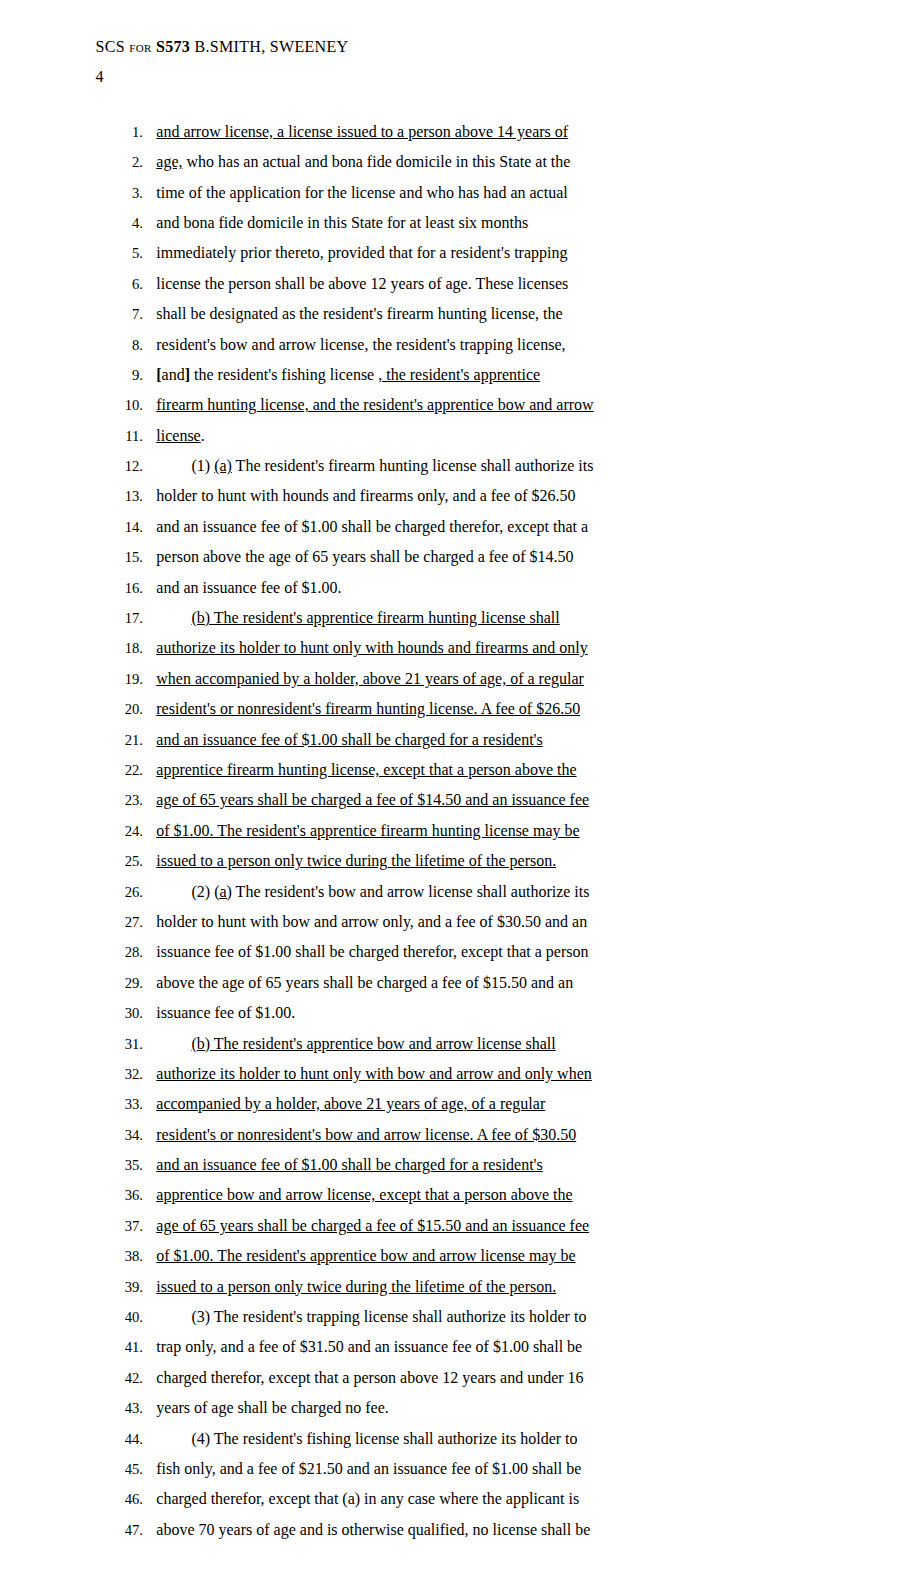SCS for S573 B.SMITH, SWEENEY
4
and arrow license, a license issued to a person above 14 years of
age, who has an actual and bona fide domicile in this State at the
time of the application for the license and who has had an actual
and bona fide domicile in this State for at least six months
immediately prior thereto, provided that for a resident's trapping
license the person shall be above 12 years of age. These licenses
shall be designated as the resident's firearm hunting license, the
resident's bow and arrow license, the resident's trapping license,
[and] the resident's fishing license , the resident's apprentice
firearm hunting license, and the resident's apprentice bow and arrow
license.
(1) (a) The resident's firearm hunting license shall authorize its
holder to hunt with hounds and firearms only, and a fee of $26.50
and an issuance fee of $1.00 shall be charged therefor, except that a
person above the age of 65 years shall be charged a fee of $14.50
and an issuance fee of $1.00.
(b) The resident's apprentice firearm hunting license shall
authorize its holder to hunt only with hounds and firearms and only
when accompanied by a holder, above 21 years of age, of a regular
resident's or nonresident's firearm hunting license. A fee of $26.50
and an issuance fee of $1.00 shall be charged for a resident's
apprentice firearm hunting license, except that a person above the
age of 65 years shall be charged a fee of $14.50 and an issuance fee
of $1.00. The resident's apprentice firearm hunting license may be
issued to a person only twice during the lifetime of the person.
(2) (a) The resident's bow and arrow license shall authorize its
holder to hunt with bow and arrow only, and a fee of $30.50 and an
issuance fee of $1.00 shall be charged therefor, except that a person
above the age of 65 years shall be charged a fee of $15.50 and an
issuance fee of $1.00.
(b) The resident's apprentice bow and arrow license shall
authorize its holder to hunt only with bow and arrow and only when
accompanied by a holder, above 21 years of age, of a regular
resident's or nonresident's bow and arrow license. A fee of $30.50
and an issuance fee of $1.00 shall be charged for a resident's
apprentice bow and arrow license, except that a person above the
age of 65 years shall be charged a fee of $15.50 and an issuance fee
of $1.00. The resident's apprentice bow and arrow license may be
issued to a person only twice during the lifetime of the person.
(3) The resident's trapping license shall authorize its holder to
trap only, and a fee of $31.50 and an issuance fee of $1.00 shall be
charged therefor, except that a person above 12 years and under 16
years of age shall be charged no fee.
(4) The resident's fishing license shall authorize its holder to
fish only, and a fee of $21.50 and an issuance fee of $1.00 shall be
charged therefor, except that (a) in any case where the applicant is
above 70 years of age and is otherwise qualified, no license shall be